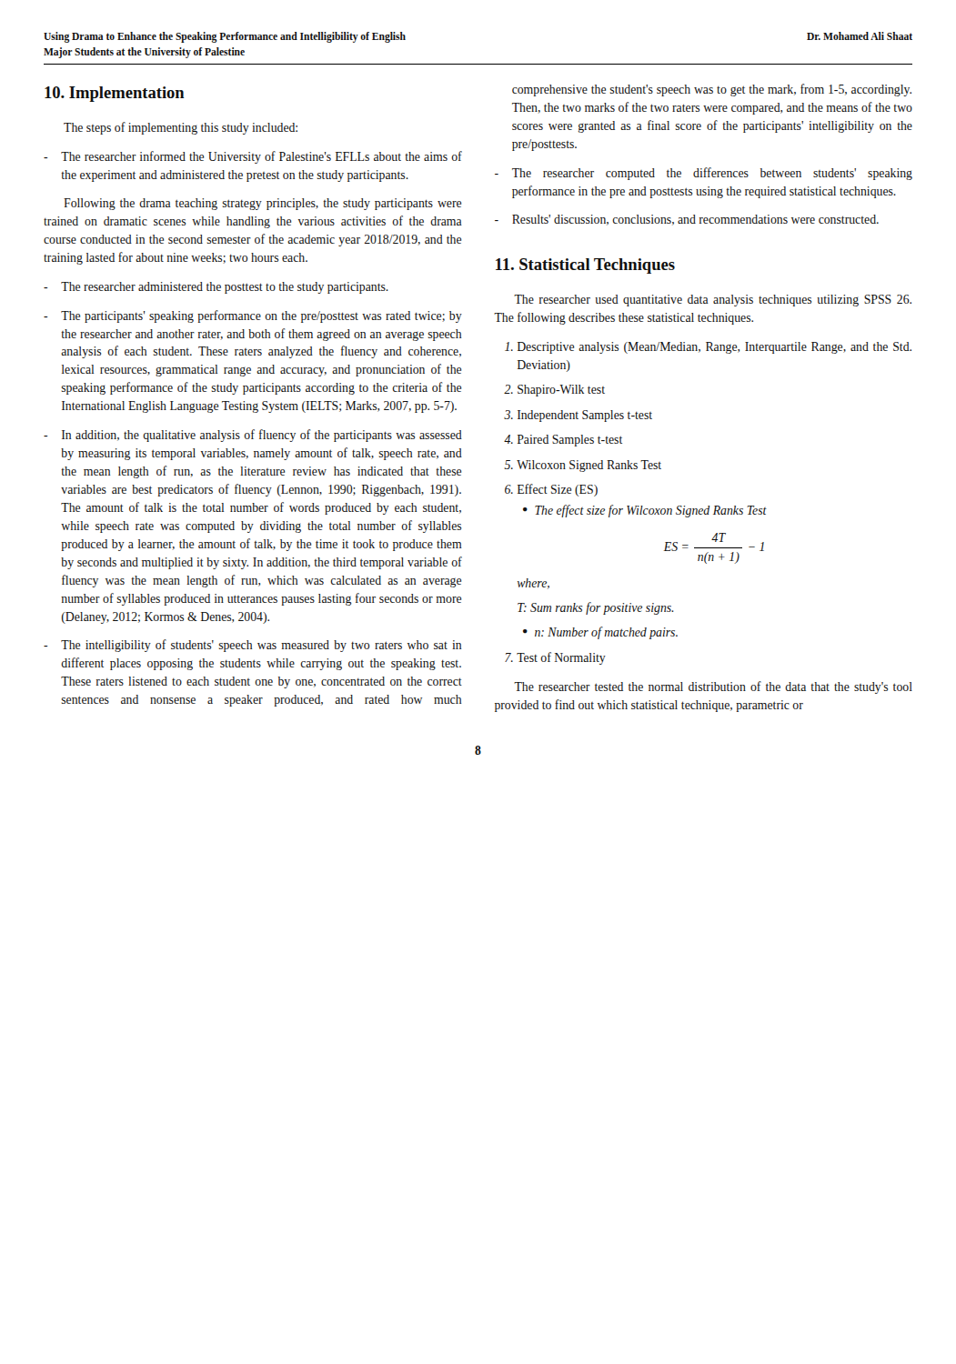Using Drama to Enhance the Speaking Performance and Intelligibility of English
Major Students at the University of Palestine
Dr. Mohamed Ali Shaat
10. Implementation
The steps of implementing this study included:
The researcher informed the University of Palestine's EFLLs about the aims of the experiment and administered the pretest on the study participants.
Following the drama teaching strategy principles, the study participants were trained on dramatic scenes while handling the various activities of the drama course conducted in the second semester of the academic year 2018/2019, and the training lasted for about nine weeks; two hours each.
The researcher administered the posttest to the study participants.
The participants' speaking performance on the pre/posttest was rated twice; by the researcher and another rater, and both of them agreed on an average speech analysis of each student. These raters analyzed the fluency and coherence, lexical resources, grammatical range and accuracy, and pronunciation of the speaking performance of the study participants according to the criteria of the International English Language Testing System (IELTS; Marks, 2007, pp. 5-7).
In addition, the qualitative analysis of fluency of the participants was assessed by measuring its temporal variables, namely amount of talk, speech rate, and the mean length of run, as the literature review has indicated that these variables are best predicators of fluency (Lennon, 1990; Riggenbach, 1991). The amount of talk is the total number of words produced by each student, while speech rate was computed by dividing the total number of syllables produced by a learner, the amount of talk, by the time it took to produce them by seconds and multiplied it by sixty. In addition, the third temporal variable of fluency was the mean length of run, which was calculated as an average number of syllables produced in utterances pauses lasting four seconds or more (Delaney, 2012; Kormos & Denes, 2004).
The intelligibility of students' speech was measured by two raters who sat in different places opposing the students while carrying out the speaking test. These raters listened to each student one by one, concentrated on the correct sentences and nonsense a speaker produced, and rated how much comprehensive the student's speech was to get the mark, from 1-5, accordingly. Then, the two marks of the two raters were compared, and the means of the two scores were granted as a final score of the participants' intelligibility on the pre/posttests.
The researcher computed the differences between students' speaking performance in the pre and posttests using the required statistical techniques.
Results' discussion, conclusions, and recommendations were constructed.
11. Statistical Techniques
The researcher used quantitative data analysis techniques utilizing SPSS 26. The following describes these statistical techniques.
Descriptive analysis (Mean/Median, Range, Interquartile Range, and the Std. Deviation)
Shapiro-Wilk test
Independent Samples t-test
Paired Samples t-test
Wilcoxon Signed Ranks Test
Effect Size (ES)
The effect size for Wilcoxon Signed Ranks Test
ES = 4T n(n + 1) − 1
where,
T: Sum ranks for positive signs.
n: Number of matched pairs.
Test of Normality
The researcher tested the normal distribution of the data that the study's tool provided to find out which statistical technique, parametric or
8